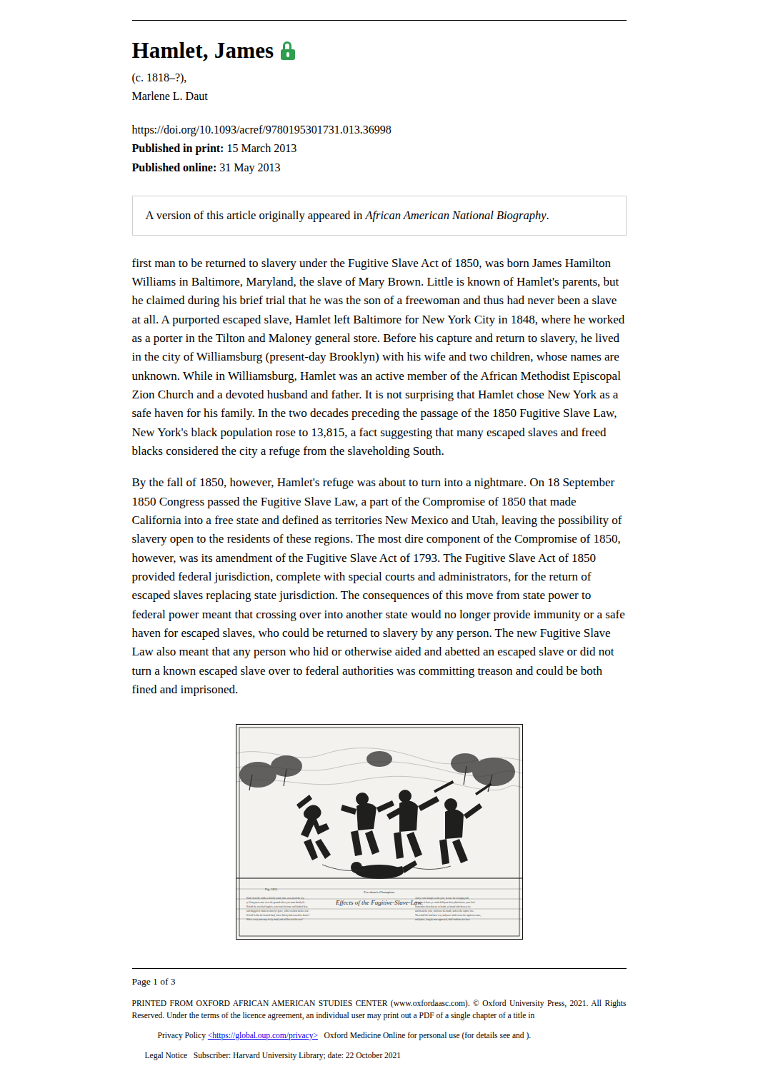Hamlet, James
(c. 1818–?),
Marlene L. Daut
https://doi.org/10.1093/acref/9780195301731.013.36998
Published in print: 15 March 2013
Published online: 31 May 2013
A version of this article originally appeared in African American National Biography.
first man to be returned to slavery under the Fugitive Slave Act of 1850, was born James Hamilton Williams in Baltimore, Maryland, the slave of Mary Brown. Little is known of Hamlet's parents, but he claimed during his brief trial that he was the son of a freewoman and thus had never been a slave at all. A purported escaped slave, Hamlet left Baltimore for New York City in 1848, where he worked as a porter in the Tilton and Maloney general store. Before his capture and return to slavery, he lived in the city of Williamsburg (present-day Brooklyn) with his wife and two children, whose names are unknown. While in Williamsburg, Hamlet was an active member of the African Methodist Episcopal Zion Church and a devoted husband and father. It is not surprising that Hamlet chose New York as a safe haven for his family. In the two decades preceding the passage of the 1850 Fugitive Slave Law, New York's black population rose to 13,815, a fact suggesting that many escaped slaves and freed blacks considered the city a refuge from the slaveholding South.
By the fall of 1850, however, Hamlet's refuge was about to turn into a nightmare. On 18 September 1850 Congress passed the Fugitive Slave Law, a part of the Compromise of 1850 that made California into a free state and defined as territories New Mexico and Utah, leaving the possibility of slavery open to the residents of these regions. The most dire component of the Compromise of 1850, however, was its amendment of the Fugitive Slave Act of 1793. The Fugitive Slave Act of 1850 provided federal jurisdiction, complete with special courts and administrators, for the return of escaped slaves replacing state jurisdiction. The consequences of this move from state power to federal power meant that crossing over into another state would no longer provide immunity or a safe haven for escaped slaves, who could be returned to slavery by any person. The new Fugitive Slave Law also meant that any person who hid or otherwise aided and abetted an escaped slave or did not turn a known escaped slave over to federal authorities was committing treason and could be both fined and imprisoned.
Effects of the Fugitive-Slave-Law. Freedom's Champion. Fig. 1851. Hark! from the tombs a doleful sound, mine ears attend the cry; ye living men come view the ground where you must shortly lie. Behold the wretched fugitive, torn from his home and kindred dear, and dragged in chains to slavery's grave, while freedom sheds a tear. O God! is this the boasted land, where liberty hath reared her throne? Where every man may freely stand, and call his soul his own? And ye who trample on the poor, beware the avenging rod; the cries of those ye crush shall pour their plaint before your God. Remember them that are in bonds, as bound with them ye be; and break the yoke, and loose the bands, and set the captive free. Then shall the land have rest, and peace shall crown the righteous cause, and justice, long by man oppressed, shall vindicate her laws.
Page 1 of 3
PRINTED FROM OXFORD AFRICAN AMERICAN STUDIES CENTER (www.oxfordaasc.com). © Oxford University Press, 2021. All Rights Reserved. Under the terms of the licence agreement, an individual user may print out a PDF of a single chapter of a title in
Privacy Policy <https://global.oup.com/privacy> Oxford Medicine Online for personal use (for details see and ).
Legal Notice Subscriber: Harvard University Library; date: 22 October 2021